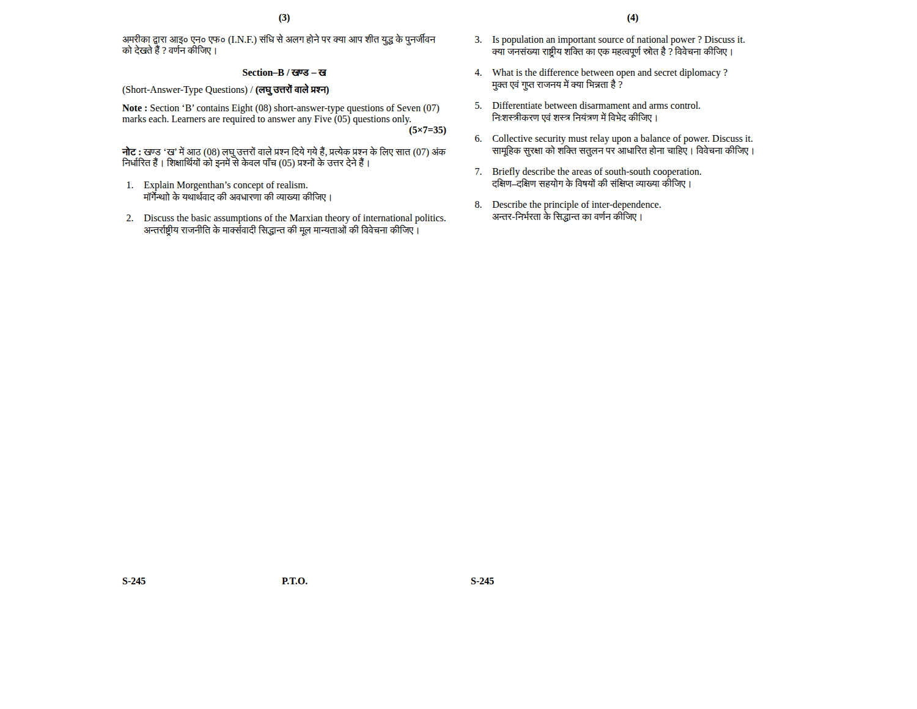(3)
अमरीका द्वारा आइ० एन० एफ० (I.N.F.) संधि से अलग होने पर क्या आप शीत युद्ध के पुनर्जीवन को देखते हैं ? वर्णन कीजिए।
Section–B / खण्ड – ख
(Short-Answer-Type Questions) / (लघु उत्तरों वाले प्रश्न)
Note : Section ‘B’ contains Eight (08) short-answer-type questions of Seven (07) marks each. Learners are required to answer any Five (05) questions only. (5×7=35)
नोट : खण्ड ‘ख’ में आठ (08) लघु उत्तरों वाले प्रश्न दिये गये हैं, प्रत्येक प्रश्न के लिए सात (07) अंक निर्धारित हैं। शिक्षार्थियों को इनमें से केवल पाँच (05) प्रश्नों के उत्तर देने हैं।
Explain Morgenthan’s concept of realism. मॉर्गेन्थाो के यथार्थवाद की अवधारणा की व्याख्या कीजिए।
Discuss the basic assumptions of the Marxian theory of international politics. अन्तर्राष्ट्रीय राजनीति के मार्क्सवादी सिद्धान्त की मूल मान्यताओं की विवेचना कीजिए।
S-245 P.T.O.
(4)
Is population an important source of national power ? Discuss it. क्या जनसंख्या राष्ट्रीय शक्ति का एक महत्वपूर्ण स्रोत है ? विवेचना कीजिए।
What is the difference between open and secret diplomacy ? मुक्त एवं गुप्त राजनय में क्या भिन्नता है ?
Differentiate between disarmament and arms control. निःशस्त्रीकरण एवं शस्त्र नियंत्रण में विभेद कीजिए।
Collective security must relay upon a balance of power. Discuss it. सामूहिक सुरक्षा को शक्ति सतुलन पर आधारित होना चाहिए। विवेचना कीजिए।
Briefly describe the areas of south-south cooperation. दक्षिण–दक्षिण सहयोग के विषयों की संक्षिप्त व्याख्या कीजिए।
Describe the principle of inter-dependence. अन्तर-निर्भरता के सिद्धान्त का वर्णन कीजिए।
S-245